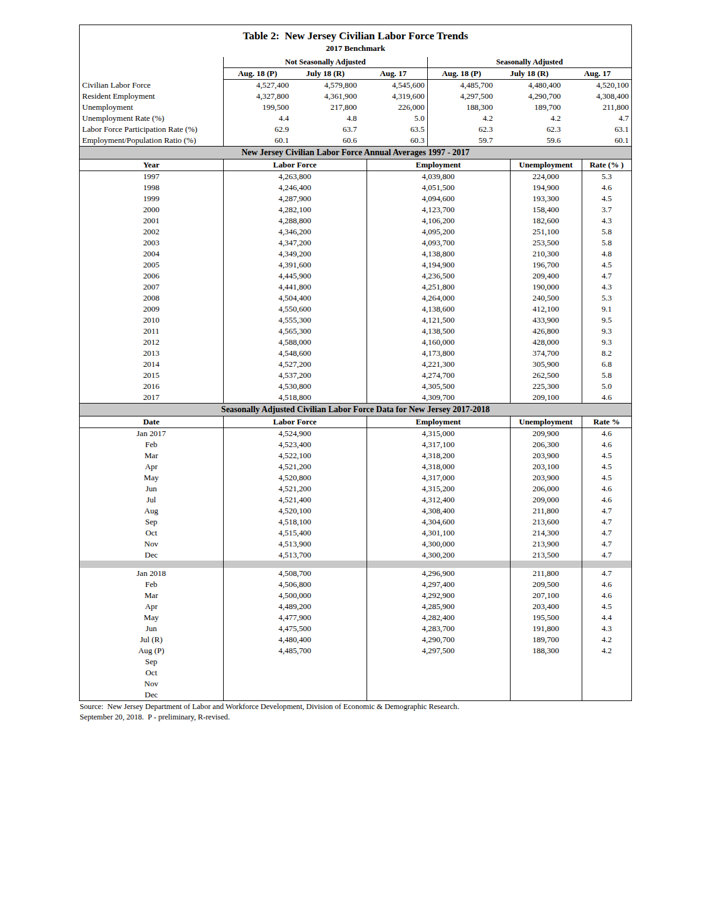Table 2: New Jersey Civilian Labor Force Trends
2017 Benchmark
| | Not Seasonally Adjusted | Seasonally Adjusted |
| | Aug. 18 (P) | July 18 (R) | Aug. 17 | Aug. 18 (P) | July 18 (R) | Aug. 17 |
| Civilian Labor Force | 4,527,400 | 4,579,800 | 4,545,600 | 4,485,700 | 4,480,400 | 4,520,100 |
| Resident Employment | 4,327,800 | 4,361,900 | 4,319,600 | 4,297,500 | 4,290,700 | 4,308,400 |
| Unemployment | 199,500 | 217,800 | 226,000 | 188,300 | 189,700 | 211,800 |
| Unemployment Rate (%) | 4.4 | 4.8 | 5.0 | 4.2 | 4.2 | 4.7 |
| Labor Force Participation Rate (%) | 62.9 | 63.7 | 63.5 | 62.3 | 62.3 | 63.1 |
| Employment/Population Ratio (%) | 60.1 | 60.6 | 60.3 | 59.7 | 59.6 | 60.1 |
| New Jersey Civilian Labor Force Annual Averages 1997 - 2017 |
| Year | Labor Force | Employment | Unemployment | Rate (% ) |
| --- | --- | --- | --- | --- |
| 1997 | 4,263,800 | 4,039,800 | 224,000 | 5.3 |
| 1998 | 4,246,400 | 4,051,500 | 194,900 | 4.6 |
| 1999 | 4,287,900 | 4,094,600 | 193,300 | 4.5 |
| 2000 | 4,282,100 | 4,123,700 | 158,400 | 3.7 |
| 2001 | 4,288,800 | 4,106,200 | 182,600 | 4.3 |
| 2002 | 4,346,200 | 4,095,200 | 251,100 | 5.8 |
| 2003 | 4,347,200 | 4,093,700 | 253,500 | 5.8 |
| 2004 | 4,349,200 | 4,138,800 | 210,300 | 4.8 |
| 2005 | 4,391,600 | 4,194,900 | 196,700 | 4.5 |
| 2006 | 4,445,900 | 4,236,500 | 209,400 | 4.7 |
| 2007 | 4,441,800 | 4,251,800 | 190,000 | 4.3 |
| 2008 | 4,504,400 | 4,264,000 | 240,500 | 5.3 |
| 2009 | 4,550,600 | 4,138,600 | 412,100 | 9.1 |
| 2010 | 4,555,300 | 4,121,500 | 433,900 | 9.5 |
| 2011 | 4,565,300 | 4,138,500 | 426,800 | 9.3 |
| 2012 | 4,588,000 | 4,160,000 | 428,000 | 9.3 |
| 2013 | 4,548,600 | 4,173,800 | 374,700 | 8.2 |
| 2014 | 4,527,200 | 4,221,300 | 305,900 | 6.8 |
| 2015 | 4,537,200 | 4,274,700 | 262,500 | 5.8 |
| 2016 | 4,530,800 | 4,305,500 | 225,300 | 5.0 |
| 2017 | 4,518,800 | 4,309,700 | 209,100 | 4.6 |
| Seasonally Adjusted Civilian Labor Force Data for New Jersey 2017-2018 |
| Date | Labor Force | Employment | Unemployment | Rate % |
| --- | --- | --- | --- | --- |
| Jan 2017 | 4,524,900 | 4,315,000 | 209,900 | 4.6 |
| Feb | 4,523,400 | 4,317,100 | 206,300 | 4.6 |
| Mar | 4,522,100 | 4,318,200 | 203,900 | 4.5 |
| Apr | 4,521,200 | 4,318,000 | 203,100 | 4.5 |
| May | 4,520,800 | 4,317,000 | 203,900 | 4.5 |
| Jun | 4,521,200 | 4,315,200 | 206,000 | 4.6 |
| Jul | 4,521,400 | 4,312,400 | 209,000 | 4.6 |
| Aug | 4,520,100 | 4,308,400 | 211,800 | 4.7 |
| Sep | 4,518,100 | 4,304,600 | 213,600 | 4.7 |
| Oct | 4,515,400 | 4,301,100 | 214,300 | 4.7 |
| Nov | 4,513,900 | 4,300,000 | 213,900 | 4.7 |
| Dec | 4,513,700 | 4,300,200 | 213,500 | 4.7 |
| Jan 2018 | 4,508,700 | 4,296,900 | 211,800 | 4.7 |
| Feb | 4,506,800 | 4,297,400 | 209,500 | 4.6 |
| Mar | 4,500,000 | 4,292,900 | 207,100 | 4.6 |
| Apr | 4,489,200 | 4,285,900 | 203,400 | 4.5 |
| May | 4,477,900 | 4,282,400 | 195,500 | 4.4 |
| Jun | 4,475,500 | 4,283,700 | 191,800 | 4.3 |
| Jul (R) | 4,480,400 | 4,290,700 | 189,700 | 4.2 |
| Aug (P) | 4,485,700 | 4,297,500 | 188,300 | 4.2 |
| Sep | | | | |
| Oct | | | | |
| Nov | | | | |
| Dec | | | | |
Source: New Jersey Department of Labor and Workforce Development, Division of Economic & Demographic Research.
September 20, 2018. P - preliminary, R-revised.